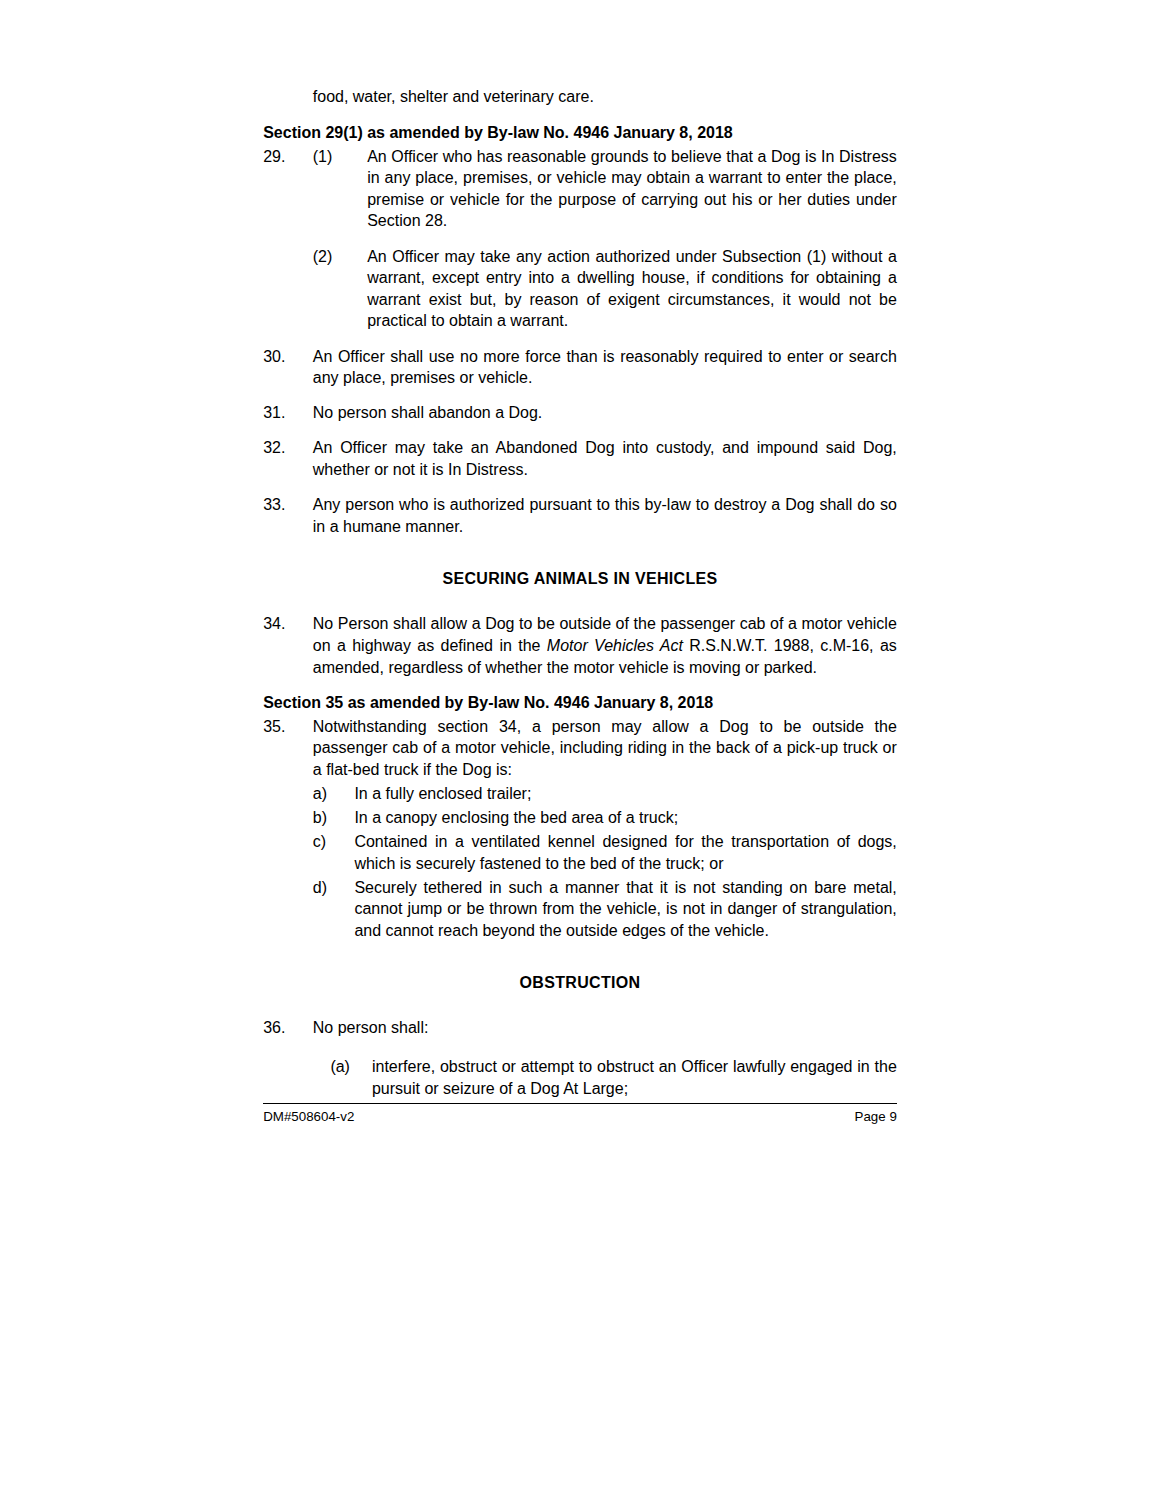food, water, shelter and veterinary care.
Section 29(1) as amended by By-law No. 4946 January 8, 2018
29.
(1)
An Officer who has reasonable grounds to believe that a Dog is In Distress in any place, premises, or vehicle may obtain a warrant to enter the place, premise or vehicle for the purpose of carrying out his or her duties under Section 28.
(2)
An Officer may take any action authorized under Subsection (1) without a warrant, except entry into a dwelling house, if conditions for obtaining a warrant exist but, by reason of exigent circumstances, it would not be practical to obtain a warrant.
30.
An Officer shall use no more force than is reasonably required to enter or search any place, premises or vehicle.
31.
No person shall abandon a Dog.
32.
An Officer may take an Abandoned Dog into custody, and impound said Dog, whether or not it is In Distress.
33.
Any person who is authorized pursuant to this by-law to destroy a Dog shall do so in a humane manner.
SECURING ANIMALS IN VEHICLES
34.
No Person shall allow a Dog to be outside of the passenger cab of a motor vehicle on a highway as defined in the Motor Vehicles Act R.S.N.W.T. 1988, c.M-16, as amended, regardless of whether the motor vehicle is moving or parked.
Section 35 as amended by By-law No. 4946 January 8, 2018
35.
Notwithstanding section 34, a person may allow a Dog to be outside the passenger cab of a motor vehicle, including riding in the back of a pick-up truck or a flat-bed truck if the Dog is:
a)
In a fully enclosed trailer;
b)
In a canopy enclosing the bed area of a truck;
c)
Contained in a ventilated kennel designed for the transportation of dogs, which is securely fastened to the bed of the truck; or
d)
Securely tethered in such a manner that it is not standing on bare metal, cannot jump or be thrown from the vehicle, is not in danger of strangulation, and cannot reach beyond the outside edges of the vehicle.
OBSTRUCTION
36.
No person shall:
(a)
interfere, obstruct or attempt to obstruct an Officer lawfully engaged in the pursuit or seizure of a Dog At Large;
DM#508604-v2 Page 9